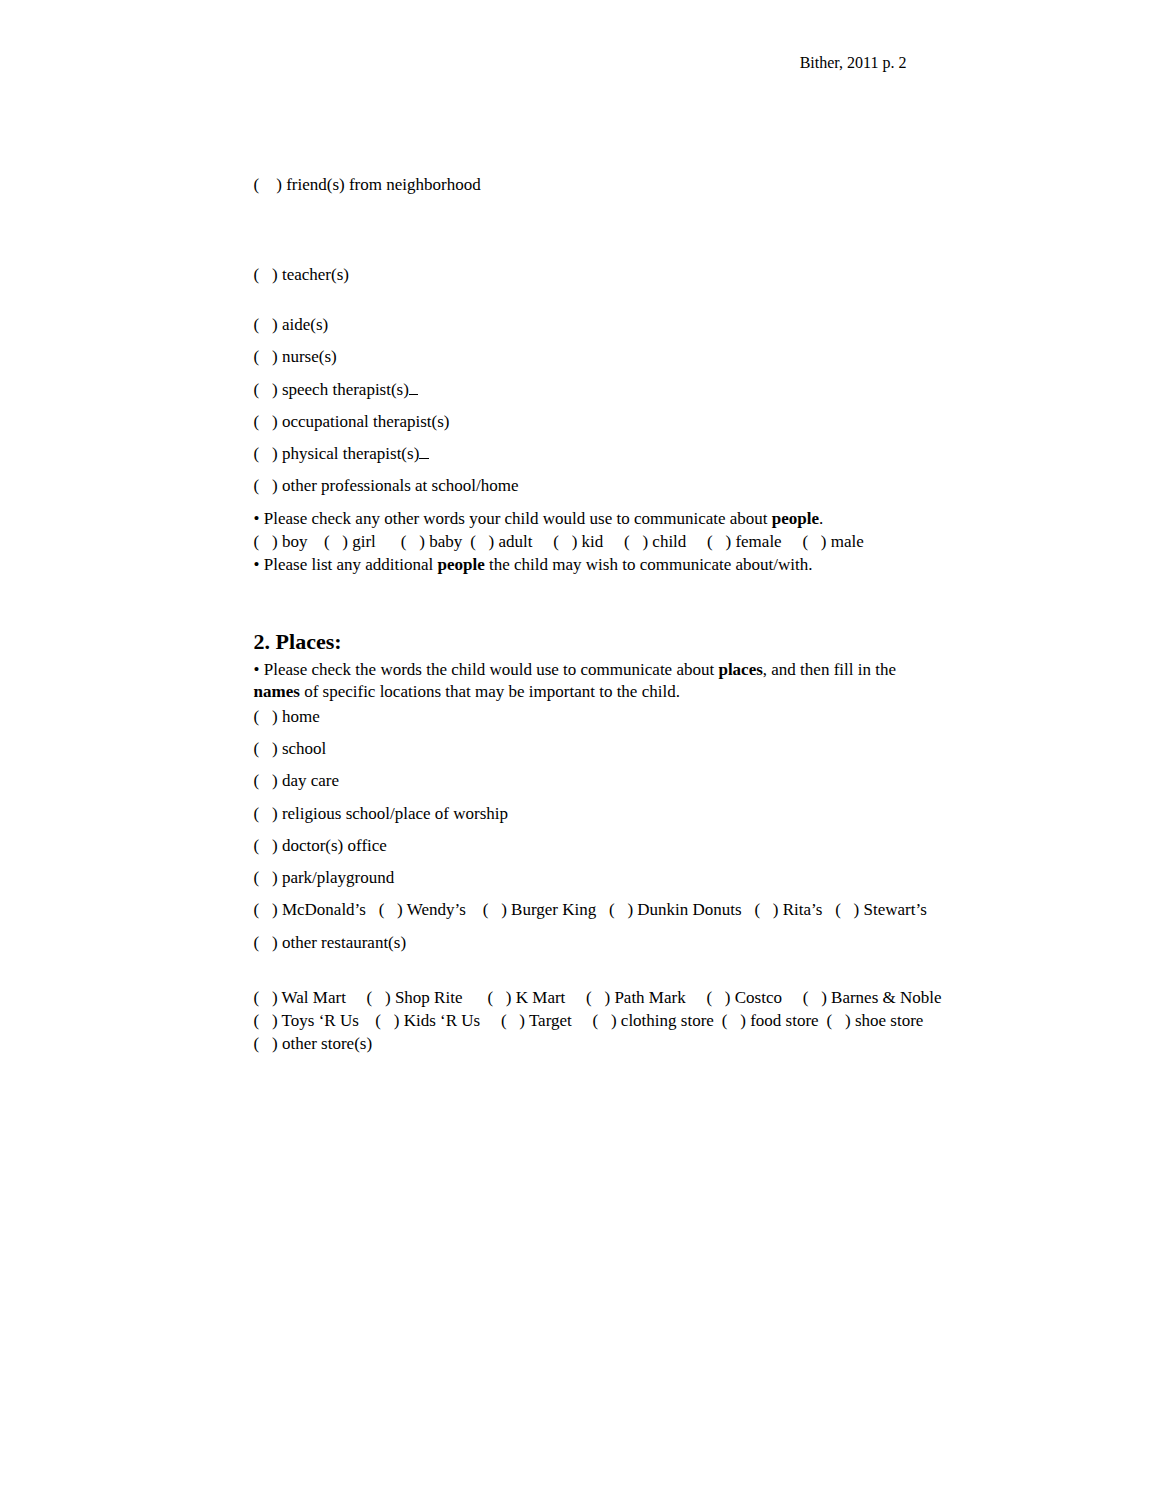Bither, 2011 p. 2
( ) friend(s) from neighborhood
( ) teacher(s)
( ) aide(s)
( ) nurse(s)
( ) speech therapist(s)
( ) occupational therapist(s)
( ) physical therapist(s)
( ) other professionals at school/home
• Please check any other words your child would use to communicate about people.
( ) boy ( ) girl ( ) baby ( ) adult ( ) kid ( ) child ( ) female ( ) male
• Please list any additional people the child may wish to communicate about/with.
2. Places:
• Please check the words the child would use to communicate about places, and then fill in the names of specific locations that may be important to the child.
( ) home
( ) school
( ) day care
( ) religious school/place of worship
( ) doctor(s) office
( ) park/playground
( ) McDonald’s ( ) Wendy’s ( ) Burger King ( ) Dunkin Donuts ( ) Rita’s ( ) Stewart’s
( ) other restaurant(s)
( ) Wal Mart ( ) Shop Rite ( ) K Mart ( ) Path Mark ( ) Costco ( ) Barnes & Noble
( ) Toys ‘R Us ( ) Kids ‘R Us ( ) Target ( ) clothing store ( ) food store ( ) shoe store
( ) other store(s)